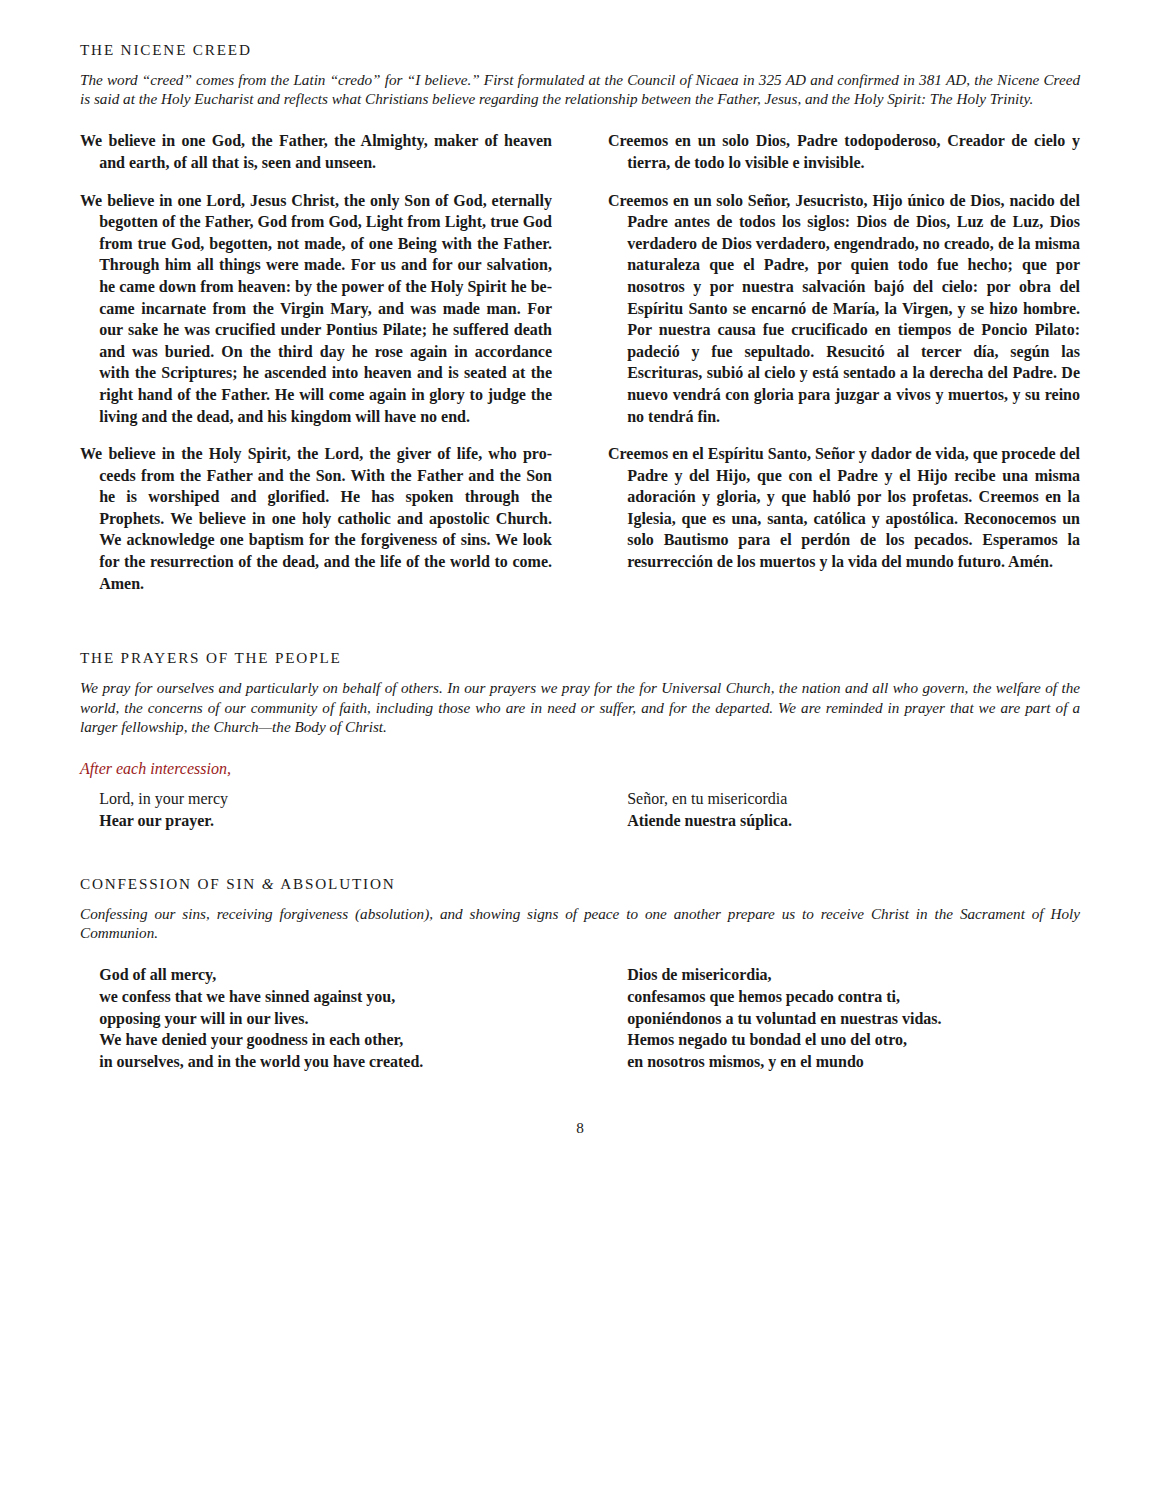The Nicene Creed
The word “creed” comes from the Latin “credo” for “I believe.” First formulated at the Council of Nicaea in 325 AD and confirmed in 381 AD, the Nicene Creed is said at the Holy Eucharist and reflects what Christians believe regarding the relationship between the Father, Jesus, and the Holy Spirit: The Holy Trinity.
We believe in one God, the Father, the Almighty, maker of heaven and earth, of all that is, seen and unseen.
We believe in one Lord, Jesus Christ, the only Son of God, eternally begotten of the Father, God from God, Light from Light, true God from true God, begotten, not made, of one Being with the Father. Through him all things were made. For us and for our salvation, he came down from heaven: by the power of the Holy Spirit he became incarnate from the Virgin Mary, and was made man. For our sake he was crucified under Pontius Pilate; he suffered death and was buried. On the third day he rose again in accordance with the Scriptures; he ascended into heaven and is seated at the right hand of the Father. He will come again in glory to judge the living and the dead, and his kingdom will have no end.
We believe in the Holy Spirit, the Lord, the giver of life, who proceeds from the Father and the Son. With the Father and the Son he is worshiped and glorified. He has spoken through the Prophets. We believe in one holy catholic and apostolic Church. We acknowledge one baptism for the forgiveness of sins. We look for the resurrection of the dead, and the life of the world to come. Amen.
Creemos en un solo Dios, Padre todopoderoso, Creador de cielo y tierra, de todo lo visible e invisible.
Creemos en un solo Señor, Jesucristo, Hijo único de Dios, nacido del Padre antes de todos los siglos: Dios de Dios, Luz de Luz, Dios verdadero de Dios verdadero, engendrado, no creado, de la misma naturaleza que el Padre, por quien todo fue hecho; que por nosotros y por nuestra salvación bajó del cielo: por obra del Espíritu Santo se encarnó de María, la Virgen, y se hizo hombre. Por nuestra causa fue crucificado en tiempos de Poncio Pilato: padeció y fue sepultado. Resucitó al tercer día, según las Escrituras, subió al cielo y está sentado a la derecha del Padre. De nuevo vendrá con gloria para juzgar a vivos y muertos, y su reino no tendrá fin.
Creemos en el Espíritu Santo, Señor y dador de vida, que procede del Padre y del Hijo, que con el Padre y el Hijo recibe una misma adoración y gloria, y que habló por los profetas. Creemos en la Iglesia, que es una, santa, católica y apostólica. Reconocemos un solo Bautismo para el perdón de los pecados. Esperamos la resurrección de los muertos y la vida del mundo futuro. Amén.
The Prayers of the People
We pray for ourselves and particularly on behalf of others. In our prayers we pray for the for Universal Church, the nation and all who govern, the welfare of the world, the concerns of our community of faith, including those who are in need or suffer, and for the departed. We are reminded in prayer that we are part of a larger fellowship, the Church—the Body of Christ.
After each intercession,
Lord, in your mercy
Hear our prayer.
Señor, en tu misericordia
Atiende nuestra súplica.
Confession of Sin & Absolution
Confessing our sins, receiving forgiveness (absolution), and showing signs of peace to one another prepare us to receive Christ in the Sacrament of Holy Communion.
God of all mercy,
we confess that we have sinned against you,
opposing your will in our lives.
We have denied your goodness in each other,
in ourselves, and in the world you have created.
Dios de misericordia,
confesamos que hemos pecado contra ti,
oponiéndonos a tu voluntad en nuestras vidas.
Hemos negado tu bondad el uno del otro,
en nosotros mismos, y en el mundo
8